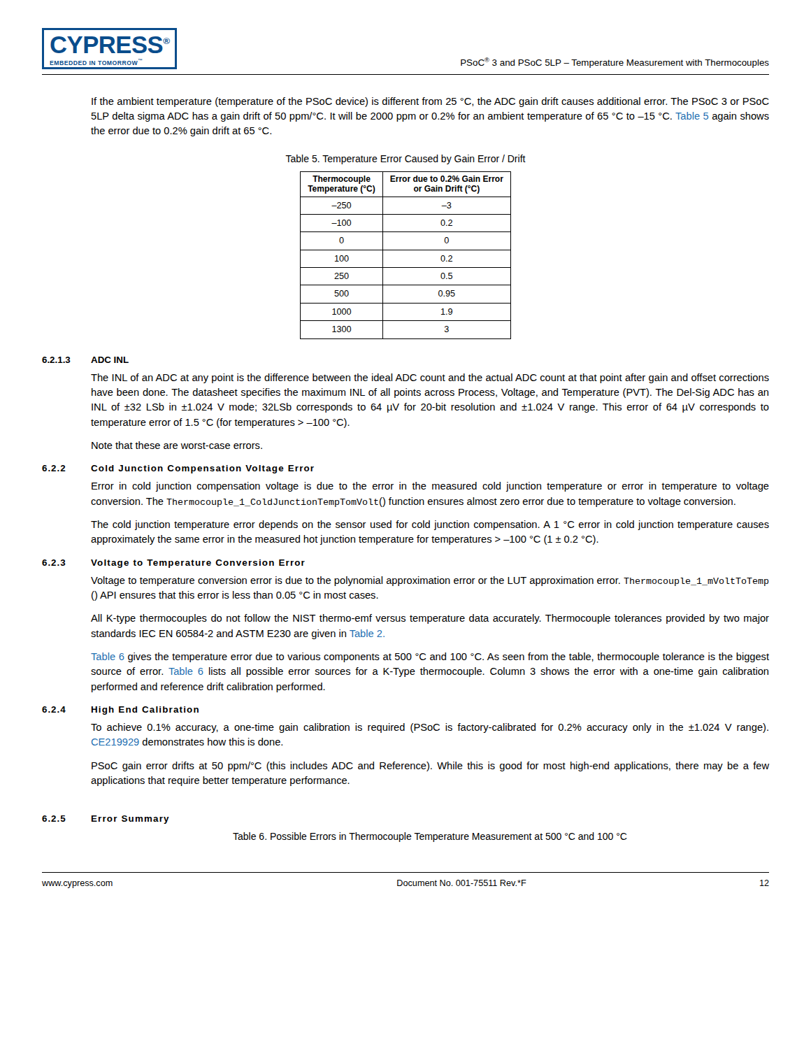CYPRESS® EMBEDDED IN TOMORROW™
PSoC® 3 and PSoC 5LP – Temperature Measurement with Thermocouples
If the ambient temperature (temperature of the PSoC device) is different from 25 °C, the ADC gain drift causes additional error. The PSoC 3 or PSoC 5LP delta sigma ADC has a gain drift of 50 ppm/°C. It will be 2000 ppm or 0.2% for an ambient temperature of 65 °C to –15 °C. Table 5 again shows the error due to 0.2% gain drift at 65 °C.
Table 5. Temperature Error Caused by Gain Error / Drift
| Thermocouple Temperature (°C) | Error due to 0.2% Gain Error or Gain Drift (°C) |
| --- | --- |
| –250 | –3 |
| –100 | 0.2 |
| 0 | 0 |
| 100 | 0.2 |
| 250 | 0.5 |
| 500 | 0.95 |
| 1000 | 1.9 |
| 1300 | 3 |
6.2.1.3
ADC INL
The INL of an ADC at any point is the difference between the ideal ADC count and the actual ADC count at that point after gain and offset corrections have been done. The datasheet specifies the maximum INL of all points across Process, Voltage, and Temperature (PVT). The Del-Sig ADC has an INL of ±32 LSb in ±1.024 V mode; 32LSb corresponds to 64 µV for 20-bit resolution and ±1.024 V range. This error of 64 µV corresponds to temperature error of 1.5 °C (for temperatures > –100 °C).
Note that these are worst-case errors.
6.2.2
Cold Junction Compensation Voltage Error
Error in cold junction compensation voltage is due to the error in the measured cold junction temperature or error in temperature to voltage conversion. The Thermocouple_1_ColdJunctionTempTomVolt() function ensures almost zero error due to temperature to voltage conversion.
The cold junction temperature error depends on the sensor used for cold junction compensation. A 1 °C error in cold junction temperature causes approximately the same error in the measured hot junction temperature for temperatures > –100 °C (1 ± 0.2 °C).
6.2.3
Voltage to Temperature Conversion Error
Voltage to temperature conversion error is due to the polynomial approximation error or the LUT approximation error. Thermocouple_1_mVoltToTemp () API ensures that this error is less than 0.05 °C in most cases.
All K-type thermocouples do not follow the NIST thermo-emf versus temperature data accurately. Thermocouple tolerances provided by two major standards IEC EN 60584-2 and ASTM E230 are given in Table 2.
Table 6 gives the temperature error due to various components at 500 °C and 100 °C. As seen from the table, thermocouple tolerance is the biggest source of error. Table 6 lists all possible error sources for a K-Type thermocouple. Column 3 shows the error with a one-time gain calibration performed and reference drift calibration performed.
6.2.4
High End Calibration
To achieve 0.1% accuracy, a one-time gain calibration is required (PSoC is factory-calibrated for 0.2% accuracy only in the ±1.024 V range). CE219929 demonstrates how this is done.
PSoC gain error drifts at 50 ppm/°C (this includes ADC and Reference). While this is good for most high-end applications, there may be a few applications that require better temperature performance.
6.2.5
Error Summary
Table 6. Possible Errors in Thermocouple Temperature Measurement at 500 °C and 100 °C
www.cypress.com
Document No. 001-75511 Rev.*F
12